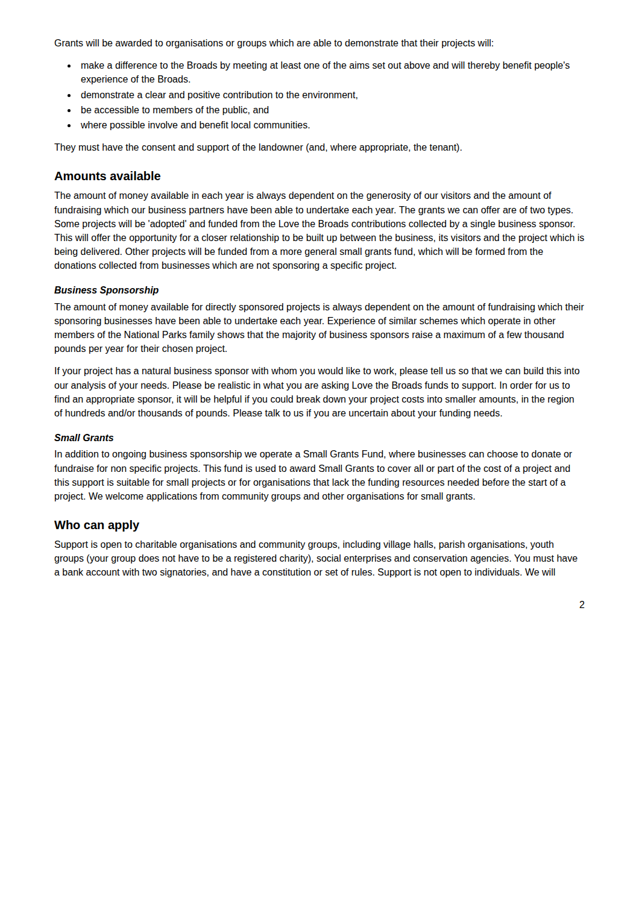Grants will be awarded to organisations or groups which are able to demonstrate that their projects will:
make a difference to the Broads by meeting at least one of the aims set out above and will thereby benefit people's experience of the Broads.
demonstrate a clear and positive contribution to the environment,
be accessible to members of the public, and
where possible involve and benefit local communities.
They must have the consent and support of the landowner (and, where appropriate, the tenant).
Amounts available
The amount of money available in each year is always dependent on the generosity of our visitors and the amount of fundraising which our business partners have been able to undertake each year. The grants we can offer are of two types. Some projects will be 'adopted' and funded from the Love the Broads contributions collected by a single business sponsor. This will offer the opportunity for a closer relationship to be built up between the business, its visitors and the project which is being delivered. Other projects will be funded from a more general small grants fund, which will be formed from the donations collected from businesses which are not sponsoring a specific project.
Business Sponsorship
The amount of money available for directly sponsored projects is always dependent on the amount of fundraising which their sponsoring businesses have been able to undertake each year. Experience of similar schemes which operate in other members of the National Parks family shows that the majority of business sponsors raise a maximum of a few thousand pounds per year for their chosen project.
If your project has a natural business sponsor with whom you would like to work, please tell us so that we can build this into our analysis of your needs. Please be realistic in what you are asking Love the Broads funds to support. In order for us to find an appropriate sponsor, it will be helpful if you could break down your project costs into smaller amounts, in the region of hundreds and/or thousands of pounds. Please talk to us if you are uncertain about your funding needs.
Small Grants
In addition to ongoing business sponsorship we operate a Small Grants Fund, where businesses can choose to donate or fundraise for non specific projects. This fund is used to award Small Grants to cover all or part of the cost of a project and this support is suitable for small projects or for organisations that lack the funding resources needed before the start of a project. We welcome applications from community groups and other organisations for small grants.
Who can apply
Support is open to charitable organisations and community groups, including village halls, parish organisations, youth groups (your group does not have to be a registered charity), social enterprises and conservation agencies. You must have a bank account with two signatories, and have a constitution or set of rules. Support is not open to individuals. We will
2